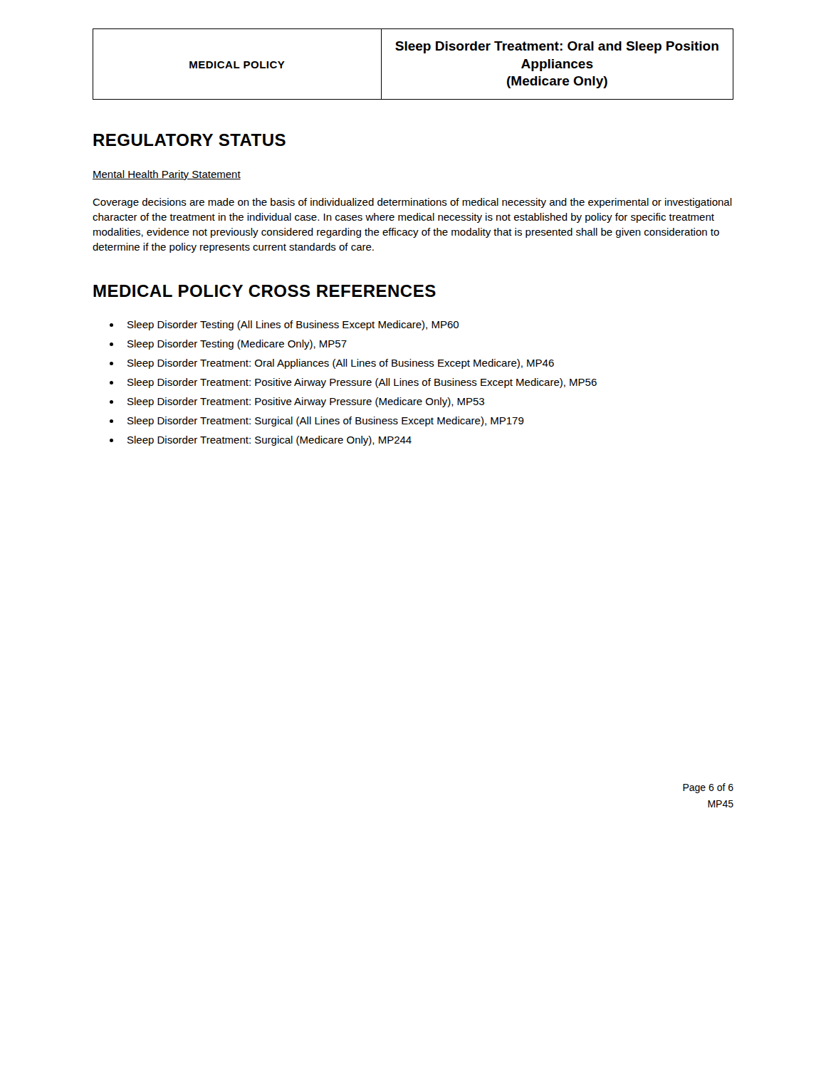| MEDICAL POLICY | Sleep Disorder Treatment: Oral and Sleep Position Appliances (Medicare Only) |
REGULATORY STATUS
Mental Health Parity Statement
Coverage decisions are made on the basis of individualized determinations of medical necessity and the experimental or investigational character of the treatment in the individual case. In cases where medical necessity is not established by policy for specific treatment modalities, evidence not previously considered regarding the efficacy of the modality that is presented shall be given consideration to determine if the policy represents current standards of care.
MEDICAL POLICY CROSS REFERENCES
Sleep Disorder Testing (All Lines of Business Except Medicare), MP60
Sleep Disorder Testing (Medicare Only), MP57
Sleep Disorder Treatment: Oral Appliances (All Lines of Business Except Medicare), MP46
Sleep Disorder Treatment: Positive Airway Pressure (All Lines of Business Except Medicare), MP56
Sleep Disorder Treatment: Positive Airway Pressure (Medicare Only), MP53
Sleep Disorder Treatment: Surgical (All Lines of Business Except Medicare), MP179
Sleep Disorder Treatment: Surgical (Medicare Only), MP244
Page 6 of 6
MP45